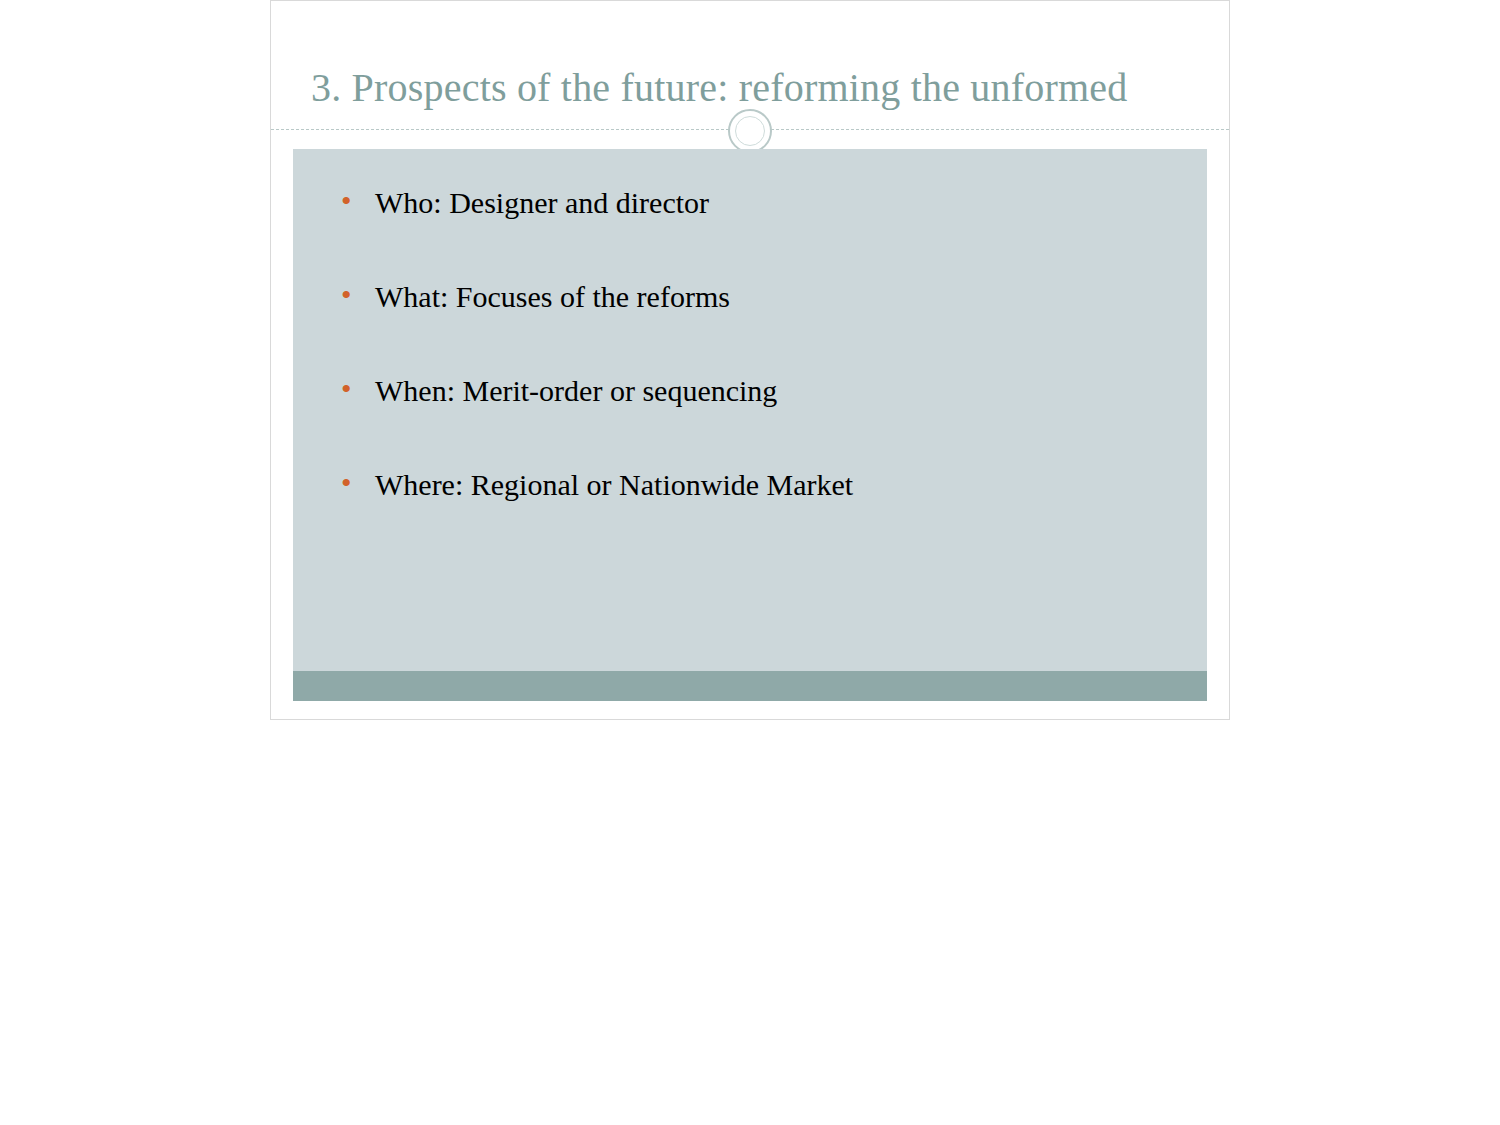3. Prospects of the future: reforming the unformed
Who: Designer and director
What: Focuses of the reforms
When: Merit-order or sequencing
Where: Regional or Nationwide Market